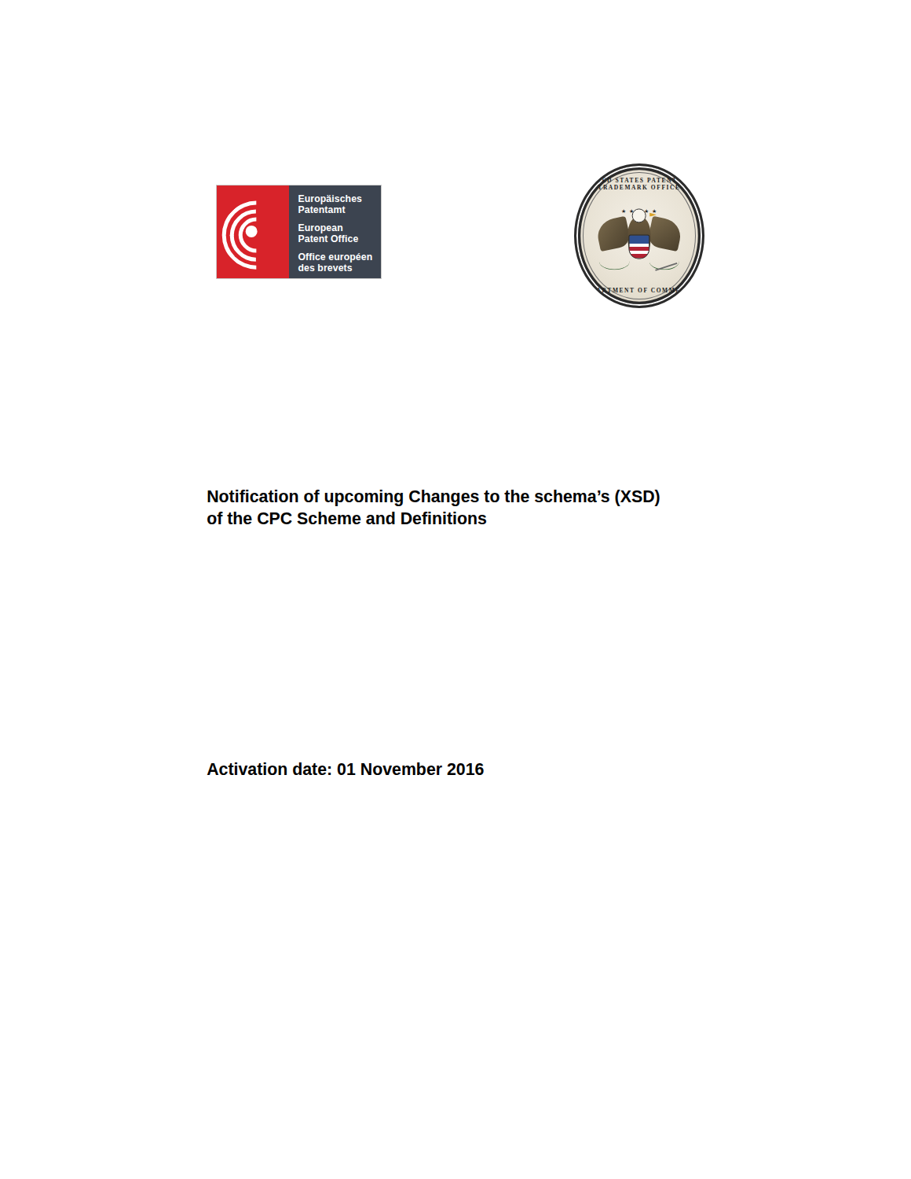Europäisches
Patentamt
European
Patent Office
Office européen
des brevets
United States Patent and Trademark Office
★ ★ ★ ★ ★
Department of Commerce
Notification of upcoming Changes to the schema’s (XSD) of the CPC Scheme and Definitions
Activation date: 01 November 2016